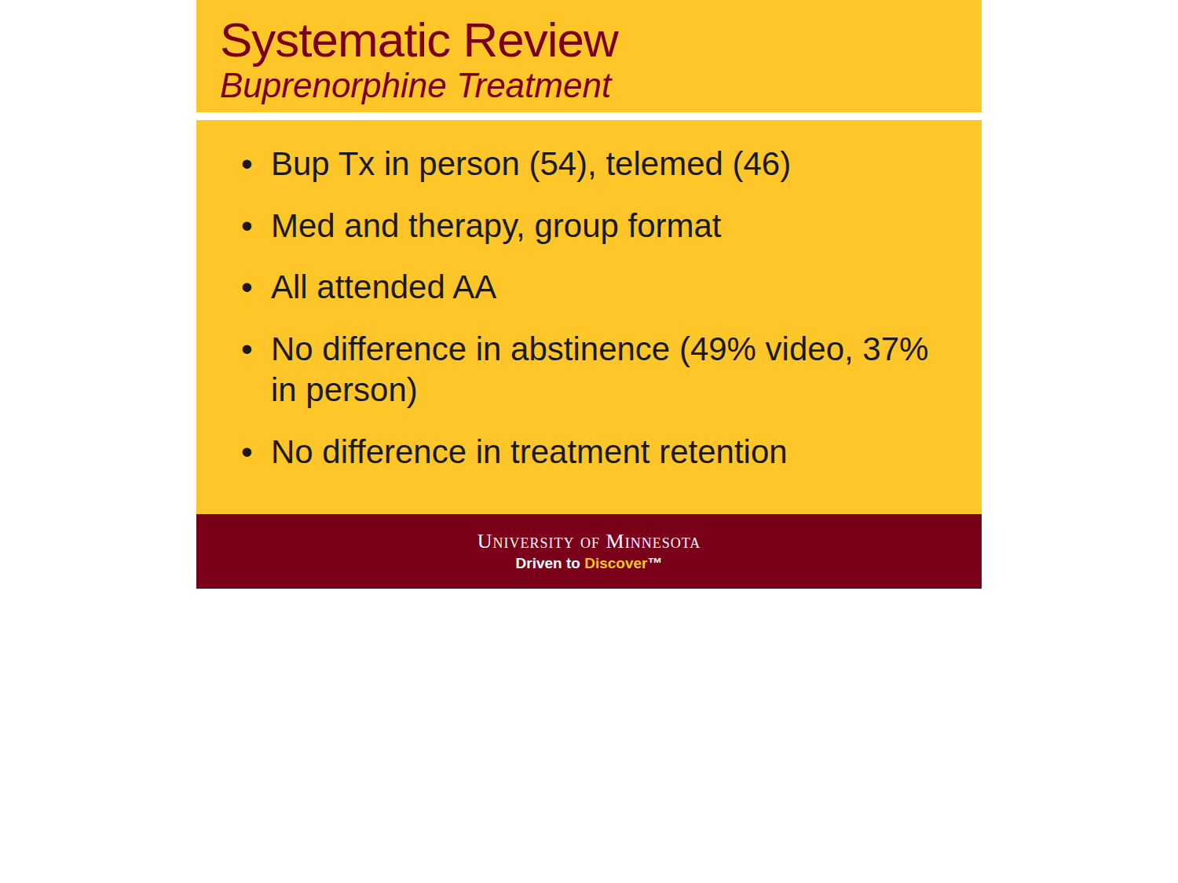Systematic Review
Buprenorphine Treatment
Bup Tx in person (54), telemed (46)
Med and therapy, group format
All attended AA
No difference in abstinence (49% video, 37% in person)
No difference in treatment retention
University of Minnesota
Driven to Discover™